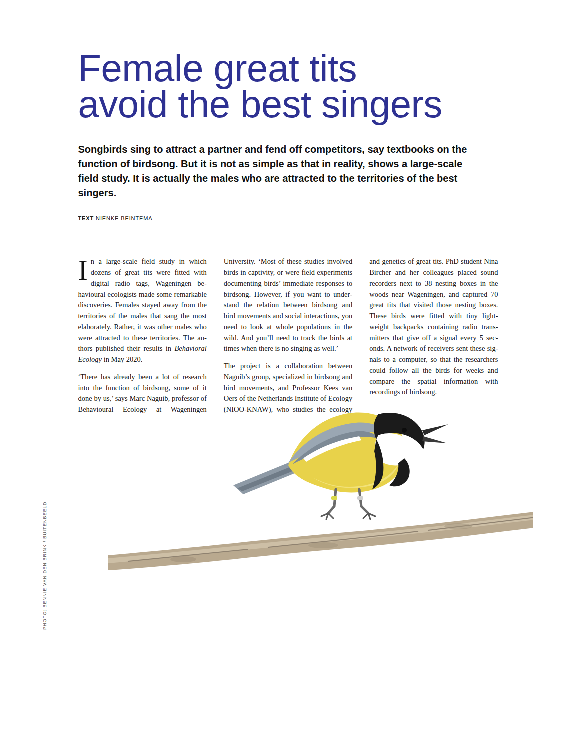Female great tits
avoid the best singers
Songbirds sing to attract a partner and fend off competitors, say textbooks on the function of birdsong. But it is not as simple as that in reality, shows a large-scale field study. It is actually the males who are attracted to the territories of the best singers.
TEXT NIENKE BEINTEMA
In a large-scale field study in which dozens of great tits were fitted with digital radio tags, Wageningen behavioural ecologists made some remarkable discoveries. Females stayed away from the territories of the males that sang the most elaborately. Rather, it was other males who were attracted to these territories. The authors published their results in Behavioral Ecology in May 2020.
‘There has already been a lot of research into the function of birdsong, some of it done by us,’ says Marc Naguib, professor of Behavioural Ecology at Wageningen University. ‘Most of these studies involved birds in captivity, or were field experiments documenting birds’ immediate responses to birdsong. However, if you want to understand the relation between birdsong and bird movements and social interactions, you need to look at whole populations in the wild. And you’ll need to track the birds at times when there is no singing as well.’
The project is a collaboration between Naguib’s group, specialized in birdsong and bird movements, and Professor Kees van Oers of the Netherlands Institute of Ecology (NIOO-KNAW), who studies the ecology and genetics of great tits. PhD student Nina Bircher and her colleagues placed sound recorders next to 38 nesting boxes in the woods near Wageningen, and captured 70 great tits that visited those nesting boxes. These birds were fitted with tiny lightweight backpacks containing radio transmitters that give off a signal every 5 seconds. A network of receivers sent these signals to a computer, so that the researchers could follow all the birds for weeks and compare the spatial information with recordings of birdsong.
PHOTO: BENNIE VAN DEN BRINK / BUITENBEELD